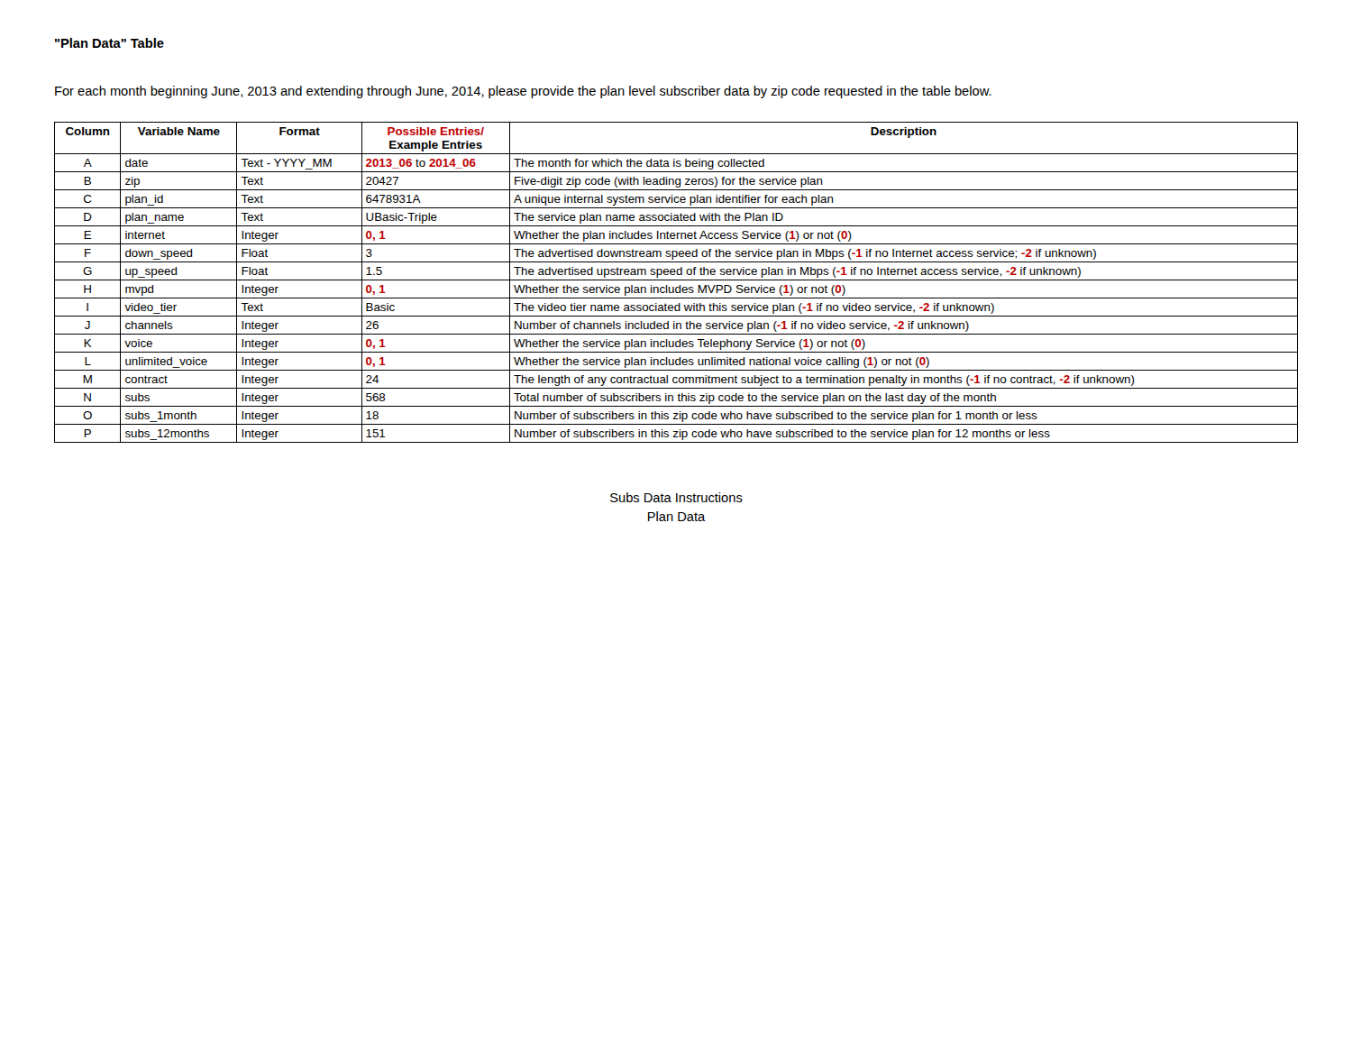"Plan Data" Table
For each month beginning June, 2013 and extending through June, 2014, please provide the plan level subscriber data by zip code requested in the table below.
| Column | Variable Name | Format | Possible Entries/ Example Entries | Description |
| --- | --- | --- | --- | --- |
| A | date | Text - YYYY_MM | 2013_06 to 2014_06 | The month for which the data is being collected |
| B | zip | Text | 20427 | Five-digit zip code (with leading zeros) for the service plan |
| C | plan_id | Text | 6478931A | A unique internal system service plan identifier for each plan |
| D | plan_name | Text | UBasic-Triple | The service plan name associated with the Plan ID |
| E | internet | Integer | 0, 1 | Whether the plan includes Internet Access Service ( 1 ) or not ( 0 ) |
| F | down_speed | Float | 3 | The advertised downstream speed of the service plan in Mbps ( -1 if no Internet access service; -2 if unknown) |
| G | up_speed | Float | 1.5 | The advertised upstream speed of the service plan in Mbps ( -1 if no Internet access service, -2 if unknown) |
| H | mvpd | Integer | 0, 1 | Whether the service plan includes MVPD Service ( 1 ) or not ( 0 ) |
| I | video_tier | Text | Basic | The video tier name associated with this service plan ( -1 if no video service, -2 if unknown) |
| J | channels | Integer | 26 | Number of channels included in the service plan ( -1 if no video service, -2 if unknown) |
| K | voice | Integer | 0, 1 | Whether the service plan includes Telephony Service ( 1 ) or not ( 0 ) |
| L | unlimited_voice | Integer | 0, 1 | Whether the service plan includes unlimited national voice calling ( 1 ) or not ( 0 ) |
| M | contract | Integer | 24 | The length of any contractual commitment subject to a termination penalty in months ( -1 if no contract, -2 if unknown) |
| N | subs | Integer | 568 | Total number of subscribers in this zip code to the service plan on the last day of the month |
| O | subs_1month | Integer | 18 | Number of subscribers in this zip code who have subscribed to the service plan for 1 month or less |
| P | subs_12months | Integer | 151 | Number of subscribers in this zip code who have subscribed to the service plan for 12 months or less |
Subs Data Instructions
Plan Data